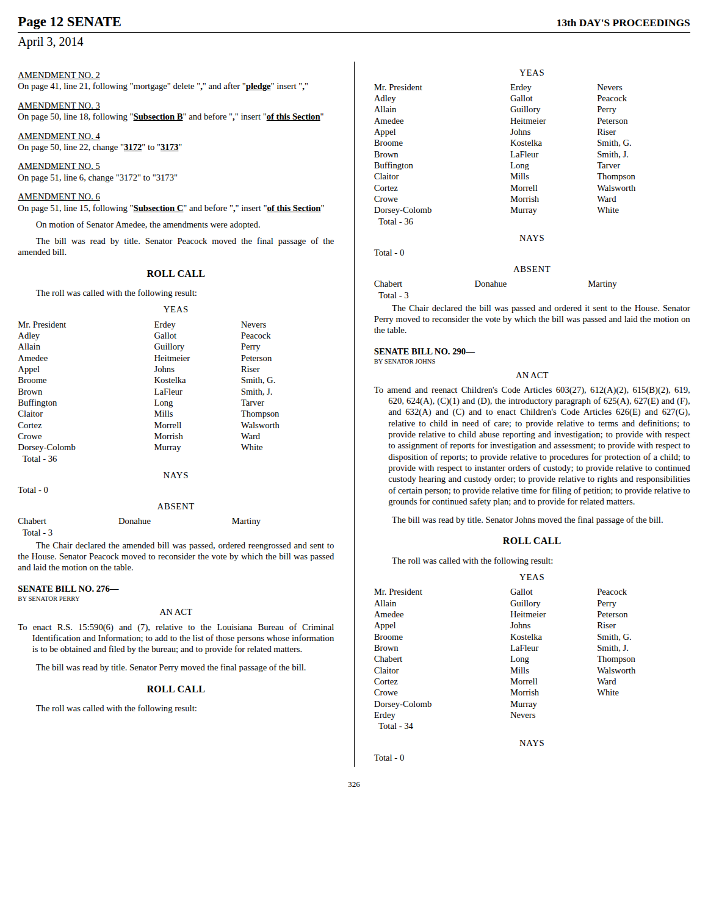Page 12 SENATE
13th DAY'S PROCEEDINGS
April 3, 2014
AMENDMENT NO. 2
On page 41, line 21, following "mortgage" delete "," and after "pledge" insert ","
AMENDMENT NO. 3
On page 50, line 18, following "Subsection B" and before "," insert "of this Section"
AMENDMENT NO. 4
On page 50, line 22, change "3172" to "3173"
AMENDMENT NO. 5
On page 51, line 6, change "3172" to "3173"
AMENDMENT NO. 6
On page 51, line 15, following "Subsection C" and before "," insert "of this Section"
On motion of Senator Amedee, the amendments were adopted.
The bill was read by title. Senator Peacock moved the final passage of the amended bill.
ROLL CALL
The roll was called with the following result:
YEAS
| Mr. President | Erdey | Nevers |
| Adley | Gallot | Peacock |
| Allain | Guillory | Perry |
| Amedee | Heitmeier | Peterson |
| Appel | Johns | Riser |
| Broome | Kostelka | Smith, G. |
| Brown | LaFleur | Smith, J. |
| Buffington | Long | Tarver |
| Claitor | Mills | Thompson |
| Cortez | Morrell | Walsworth |
| Crowe | Morrish | Ward |
| Dorsey-Colomb | Murray | White |
| Total - 36 |
NAYS
Total - 0
ABSENT
| Chabert | Donahue | Martiny |
| Total - 3 |
The Chair declared the amended bill was passed, ordered reengrossed and sent to the House. Senator Peacock moved to reconsider the vote by which the bill was passed and laid the motion on the table.
SENATE BILL NO. 276— BY SENATOR PERRY
AN ACT
To enact R.S. 15:590(6) and (7), relative to the Louisiana Bureau of Criminal Identification and Information; to add to the list of those persons whose information is to be obtained and filed by the bureau; and to provide for related matters.
The bill was read by title. Senator Perry moved the final passage of the bill.
ROLL CALL
The roll was called with the following result:
YEAS
| Mr. President | Erdey | Nevers |
| Adley | Gallot | Peacock |
| Allain | Guillory | Perry |
| Amedee | Heitmeier | Peterson |
| Appel | Johns | Riser |
| Broome | Kostelka | Smith, G. |
| Brown | LaFleur | Smith, J. |
| Buffington | Long | Tarver |
| Claitor | Mills | Thompson |
| Cortez | Morrell | Walsworth |
| Crowe | Morrish | Ward |
| Dorsey-Colomb | Murray | White |
| Total - 36 |
NAYS
Total - 0
ABSENT
| Chabert | Donahue | Martiny |
| Total - 3 |
The Chair declared the bill was passed and ordered it sent to the House. Senator Perry moved to reconsider the vote by which the bill was passed and laid the motion on the table.
SENATE BILL NO. 290— BY SENATOR JOHNS
AN ACT
To amend and reenact Children's Code Articles 603(27), 612(A)(2), 615(B)(2), 619, 620, 624(A), (C)(1) and (D), the introductory paragraph of 625(A), 627(E) and (F), and 632(A) and (C) and to enact Children's Code Articles 626(E) and 627(G), relative to child in need of care; to provide relative to terms and definitions; to provide relative to child abuse reporting and investigation; to provide with respect to assignment of reports for investigation and assessment; to provide with respect to disposition of reports; to provide relative to procedures for protection of a child; to provide with respect to instanter orders of custody; to provide relative to continued custody hearing and custody order; to provide relative to rights and responsibilities of certain person; to provide relative time for filing of petition; to provide relative to grounds for continued safety plan; and to provide for related matters.
The bill was read by title. Senator Johns moved the final passage of the bill.
ROLL CALL
The roll was called with the following result:
YEAS
| Mr. President | Gallot | Peacock |
| Allain | Guillory | Perry |
| Amedee | Heitmeier | Peterson |
| Appel | Johns | Riser |
| Broome | Kostelka | Smith, G. |
| Brown | LaFleur | Smith, J. |
| Chabert | Long | Thompson |
| Claitor | Mills | Walsworth |
| Cortez | Morrell | Ward |
| Crowe | Morrish | White |
| Dorsey-Colomb | Murray | |
| Erdey | Nevers | |
| Total - 34 |
NAYS
Total - 0
326